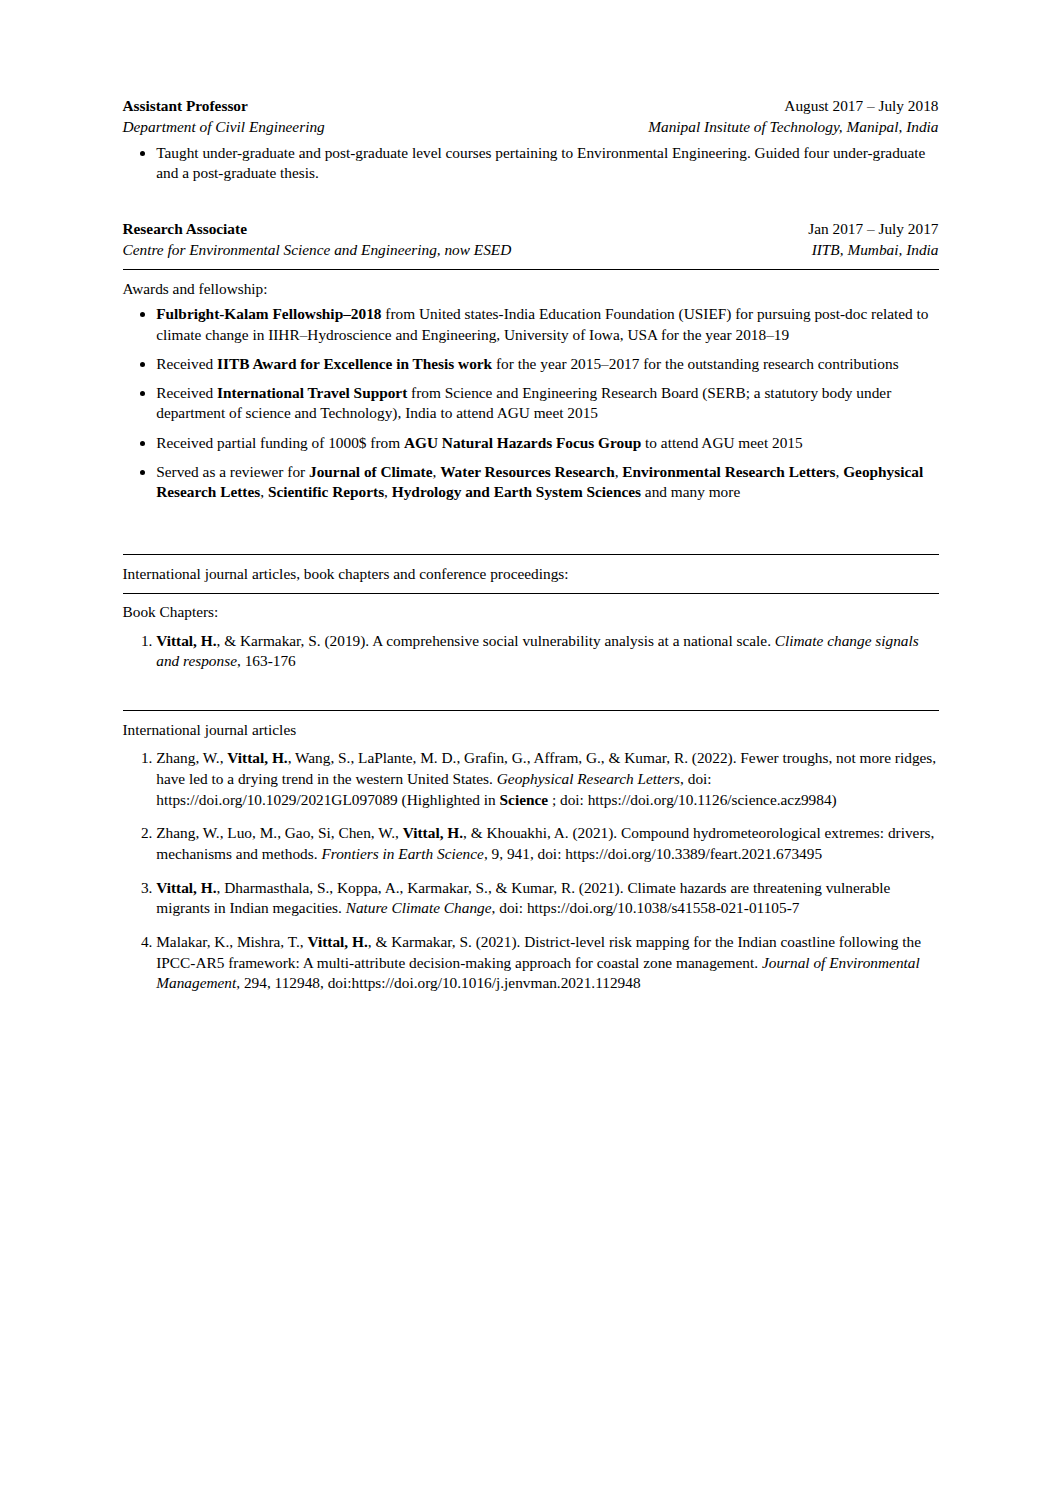Assistant Professor August 2017 – July 2018
Department of Civil Engineering Manipal Insitute of Technology, Manipal, India
Taught under-graduate and post-graduate level courses pertaining to Environmental Engineering. Guided four under-graduate and a post-graduate thesis.
Research Associate Jan 2017 – July 2017
Centre for Environmental Science and Engineering, now ESED IITB, Mumbai, India
Awards and fellowship:
Fulbright-Kalam Fellowship–2018 from United states-India Education Foundation (USIEF) for pursuing post-doc related to climate change in IIHR–Hydroscience and Engineering, University of Iowa, USA for the year 2018–19
Received IITB Award for Excellence in Thesis work for the year 2015–2017 for the outstanding research contributions
Received International Travel Support from Science and Engineering Research Board (SERB; a statutory body under department of science and Technology), India to attend AGU meet 2015
Received partial funding of 1000$ from AGU Natural Hazards Focus Group to attend AGU meet 2015
Served as a reviewer for Journal of Climate, Water Resources Research, Environmental Research Letters, Geophysical Research Lettes, Scientific Reports, Hydrology and Earth System Sciences and many more
International journal articles, book chapters and conference proceedings:
Book Chapters:
Vittal, H., & Karmakar, S. (2019). A comprehensive social vulnerability analysis at a national scale. Climate change signals and response, 163-176
International journal articles
Zhang, W., Vittal, H., Wang, S., LaPlante, M. D., Grafin, G., Affram, G., & Kumar, R. (2022). Fewer troughs, not more ridges, have led to a drying trend in the western United States. Geophysical Research Letters, doi: https://doi.org/10.1029/2021GL097089 (Highlighted in Science ; doi: https://doi.org/10.1126/science.acz9984)
Zhang, W., Luo, M., Gao, Si, Chen, W., Vittal, H., & Khouakhi, A. (2021). Compound hydrometeorological extremes: drivers, mechanisms and methods. Frontiers in Earth Science, 9, 941, doi: https://doi.org/10.3389/feart.2021.673495
Vittal, H., Dharmasthala, S., Koppa, A., Karmakar, S., & Kumar, R. (2021). Climate hazards are threatening vulnerable migrants in Indian megacities. Nature Climate Change, doi: https://doi.org/10.1038/s41558-021-01105-7
Malakar, K., Mishra, T., Vittal, H., & Karmakar, S. (2021). District-level risk mapping for the Indian coastline following the IPCC-AR5 framework: A multi-attribute decision-making approach for coastal zone management. Journal of Environmental Management, 294, 112948, doi:https://doi.org/10.1016/j.jenvman.2021.112948